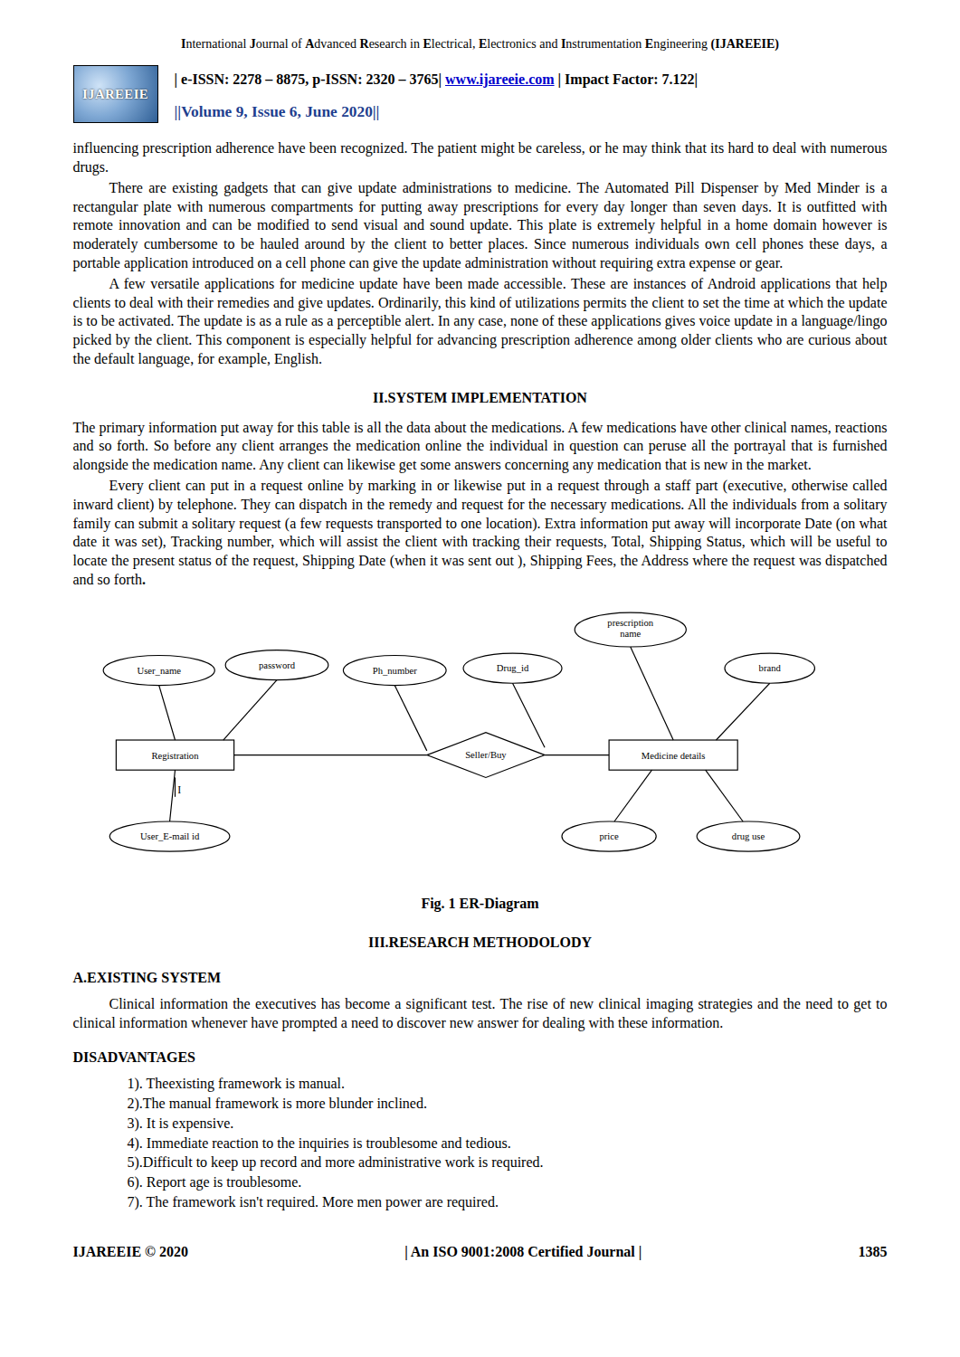International Journal of Advanced Research in Electrical, Electronics and Instrumentation Engineering (IJAREEIE)
IJAREEIE
| e-ISSN: 2278 – 8875, p-ISSN: 2320 – 3765| www.ijareeie.com | Impact Factor: 7.122|
||Volume 9, Issue 6, June 2020||
influencing prescription adherence have been recognized. The patient might be careless, or he may think that its hard to deal with numerous drugs.
There are existing gadgets that can give update administrations to medicine. The Automated Pill Dispenser by Med Minder is a rectangular plate with numerous compartments for putting away prescriptions for every day longer than seven days. It is outfitted with remote innovation and can be modified to send visual and sound update. This plate is extremely helpful in a home domain however is moderately cumbersome to be hauled around by the client to better places. Since numerous individuals own cell phones these days, a portable application introduced on a cell phone can give the update administration without requiring extra expense or gear.
A few versatile applications for medicine update have been made accessible. These are instances of Android applications that help clients to deal with their remedies and give updates. Ordinarily, this kind of utilizations permits the client to set the time at which the update is to be activated. The update is as a rule as a perceptible alert. In any case, none of these applications gives voice update in a language/lingo picked by the client. This component is especially helpful for advancing prescription adherence among older clients who are curious about the default language, for example, English.
II.SYSTEM IMPLEMENTATION
The primary information put away for this table is all the data about the medications. A few medications have other clinical names, reactions and so forth. So before any client arranges the medication online the individual in question can peruse all the portrayal that is furnished alongside the medication name. Any client can likewise get some answers concerning any medication that is new in the market.
Every client can put in a request online by marking in or likewise put in a request through a staff part (executive, otherwise called inward client) by telephone. They can dispatch in the remedy and request for the necessary medications. All the individuals from a solitary family can submit a solitary request (a few requests transported to one location). Extra information put away will incorporate Date (on what date it was set), Tracking number, which will assist the client with tracking their requests, Total, Shipping Status, which will be useful to locate the present status of the request, Shipping Date (when it was sent out ), Shipping Fees, the Address where the request was dispatched and so forth.
User_name password Ph_number Drug_id prescription name brand Registration Medicine details Seller/Buy User_E-mail id price drug use I
Fig. 1 ER-Diagram
III.RESEARCH METHODOLODY
A.EXISTING SYSTEM
Clinical information the executives has become a significant test. The rise of new clinical imaging strategies and the need to get to clinical information whenever have prompted a need to discover new answer for dealing with these information.
DISADVANTAGES
1). Theexisting framework is manual.
2).The manual framework is more blunder inclined.
3). It is expensive.
4). Immediate reaction to the inquiries is troublesome and tedious.
5).Difficult to keep up record and more administrative work is required.
6). Report age is troublesome.
7). The framework isn't required. More men power are required.
IJAREEIE © 2020
| An ISO 9001:2008 Certified Journal |
1385